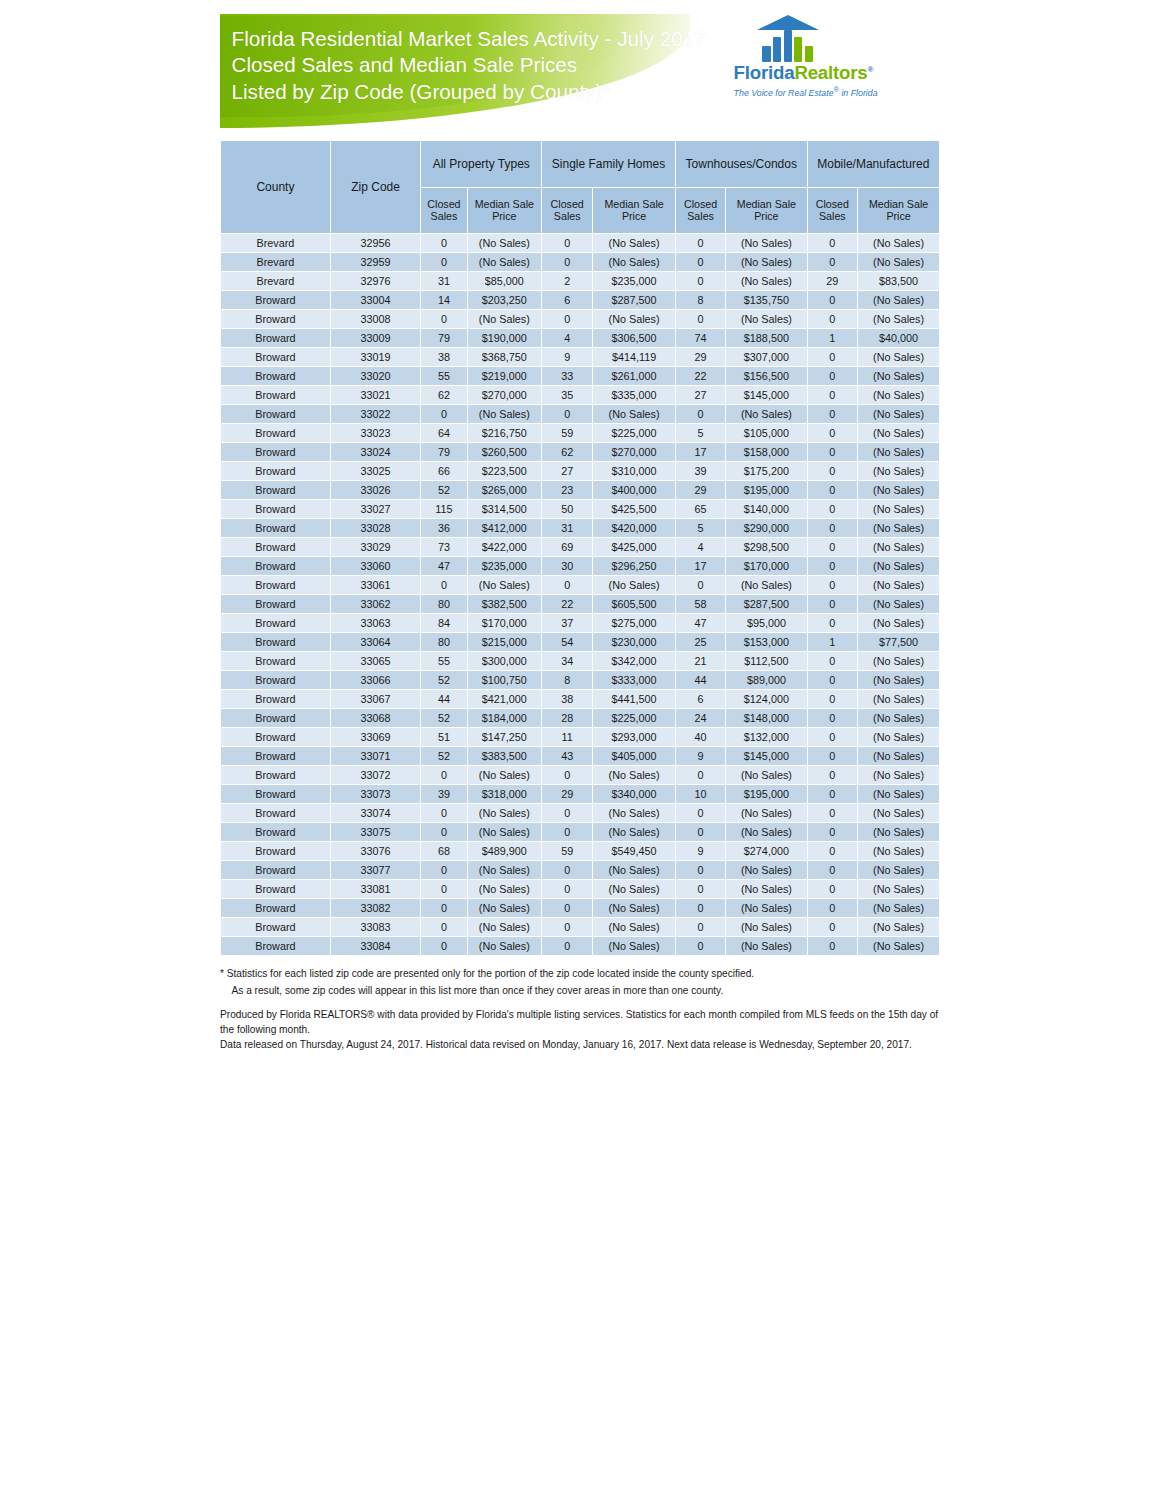Florida Residential Market Sales Activity - July 2017
Closed Sales and Median Sale Prices
Listed by Zip Code (Grouped by County)*
FloridaRealtors®
The Voice for Real Estate® in Florida
| County | Zip Code | All Property Types | Single Family Homes | Townhouses/Condos | Mobile/Manufactured |
| --- | --- | --- | --- | --- | --- |
| Closed Sales | Median Sale Price | Closed Sales | Median Sale Price | Closed Sales | Median Sale Price | Closed Sales | Median Sale Price |
| Brevard | 32956 | 0 | (No Sales) | 0 | (No Sales) | 0 | (No Sales) | 0 | (No Sales) |
| Brevard | 32959 | 0 | (No Sales) | 0 | (No Sales) | 0 | (No Sales) | 0 | (No Sales) |
| Brevard | 32976 | 31 | $85,000 | 2 | $235,000 | 0 | (No Sales) | 29 | $83,500 |
| Broward | 33004 | 14 | $203,250 | 6 | $287,500 | 8 | $135,750 | 0 | (No Sales) |
| Broward | 33008 | 0 | (No Sales) | 0 | (No Sales) | 0 | (No Sales) | 0 | (No Sales) |
| Broward | 33009 | 79 | $190,000 | 4 | $306,500 | 74 | $188,500 | 1 | $40,000 |
| Broward | 33019 | 38 | $368,750 | 9 | $414,119 | 29 | $307,000 | 0 | (No Sales) |
| Broward | 33020 | 55 | $219,000 | 33 | $261,000 | 22 | $156,500 | 0 | (No Sales) |
| Broward | 33021 | 62 | $270,000 | 35 | $335,000 | 27 | $145,000 | 0 | (No Sales) |
| Broward | 33022 | 0 | (No Sales) | 0 | (No Sales) | 0 | (No Sales) | 0 | (No Sales) |
| Broward | 33023 | 64 | $216,750 | 59 | $225,000 | 5 | $105,000 | 0 | (No Sales) |
| Broward | 33024 | 79 | $260,500 | 62 | $270,000 | 17 | $158,000 | 0 | (No Sales) |
| Broward | 33025 | 66 | $223,500 | 27 | $310,000 | 39 | $175,200 | 0 | (No Sales) |
| Broward | 33026 | 52 | $265,000 | 23 | $400,000 | 29 | $195,000 | 0 | (No Sales) |
| Broward | 33027 | 115 | $314,500 | 50 | $425,500 | 65 | $140,000 | 0 | (No Sales) |
| Broward | 33028 | 36 | $412,000 | 31 | $420,000 | 5 | $290,000 | 0 | (No Sales) |
| Broward | 33029 | 73 | $422,000 | 69 | $425,000 | 4 | $298,500 | 0 | (No Sales) |
| Broward | 33060 | 47 | $235,000 | 30 | $296,250 | 17 | $170,000 | 0 | (No Sales) |
| Broward | 33061 | 0 | (No Sales) | 0 | (No Sales) | 0 | (No Sales) | 0 | (No Sales) |
| Broward | 33062 | 80 | $382,500 | 22 | $605,500 | 58 | $287,500 | 0 | (No Sales) |
| Broward | 33063 | 84 | $170,000 | 37 | $275,000 | 47 | $95,000 | 0 | (No Sales) |
| Broward | 33064 | 80 | $215,000 | 54 | $230,000 | 25 | $153,000 | 1 | $77,500 |
| Broward | 33065 | 55 | $300,000 | 34 | $342,000 | 21 | $112,500 | 0 | (No Sales) |
| Broward | 33066 | 52 | $100,750 | 8 | $333,000 | 44 | $89,000 | 0 | (No Sales) |
| Broward | 33067 | 44 | $421,000 | 38 | $441,500 | 6 | $124,000 | 0 | (No Sales) |
| Broward | 33068 | 52 | $184,000 | 28 | $225,000 | 24 | $148,000 | 0 | (No Sales) |
| Broward | 33069 | 51 | $147,250 | 11 | $293,000 | 40 | $132,000 | 0 | (No Sales) |
| Broward | 33071 | 52 | $383,500 | 43 | $405,000 | 9 | $145,000 | 0 | (No Sales) |
| Broward | 33072 | 0 | (No Sales) | 0 | (No Sales) | 0 | (No Sales) | 0 | (No Sales) |
| Broward | 33073 | 39 | $318,000 | 29 | $340,000 | 10 | $195,000 | 0 | (No Sales) |
| Broward | 33074 | 0 | (No Sales) | 0 | (No Sales) | 0 | (No Sales) | 0 | (No Sales) |
| Broward | 33075 | 0 | (No Sales) | 0 | (No Sales) | 0 | (No Sales) | 0 | (No Sales) |
| Broward | 33076 | 68 | $489,900 | 59 | $549,450 | 9 | $274,000 | 0 | (No Sales) |
| Broward | 33077 | 0 | (No Sales) | 0 | (No Sales) | 0 | (No Sales) | 0 | (No Sales) |
| Broward | 33081 | 0 | (No Sales) | 0 | (No Sales) | 0 | (No Sales) | 0 | (No Sales) |
| Broward | 33082 | 0 | (No Sales) | 0 | (No Sales) | 0 | (No Sales) | 0 | (No Sales) |
| Broward | 33083 | 0 | (No Sales) | 0 | (No Sales) | 0 | (No Sales) | 0 | (No Sales) |
| Broward | 33084 | 0 | (No Sales) | 0 | (No Sales) | 0 | (No Sales) | 0 | (No Sales) |
* Statistics for each listed zip code are presented only for the portion of the zip code located inside the county specified.
As a result, some zip codes will appear in this list more than once if they cover areas in more than one county.
Produced by Florida REALTORS® with data provided by Florida's multiple listing services. Statistics for each month compiled from MLS feeds on the 15th day of the following month.
Data released on Thursday, August 24, 2017. Historical data revised on Monday, January 16, 2017. Next data release is Wednesday, September 20, 2017.